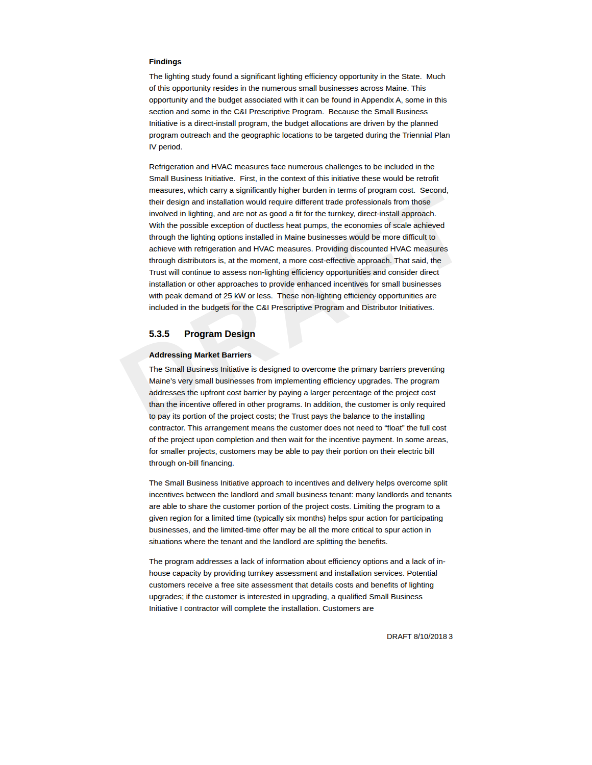DRAFT
Findings
The lighting study found a significant lighting efficiency opportunity in the State. Much of this opportunity resides in the numerous small businesses across Maine. This opportunity and the budget associated with it can be found in Appendix A, some in this section and some in the C&I Prescriptive Program. Because the Small Business Initiative is a direct-install program, the budget allocations are driven by the planned program outreach and the geographic locations to be targeted during the Triennial Plan IV period.
Refrigeration and HVAC measures face numerous challenges to be included in the Small Business Initiative. First, in the context of this initiative these would be retrofit measures, which carry a significantly higher burden in terms of program cost. Second, their design and installation would require different trade professionals from those involved in lighting, and are not as good a fit for the turnkey, direct-install approach. With the possible exception of ductless heat pumps, the economies of scale achieved through the lighting options installed in Maine businesses would be more difficult to achieve with refrigeration and HVAC measures. Providing discounted HVAC measures through distributors is, at the moment, a more cost-effective approach. That said, the Trust will continue to assess non-lighting efficiency opportunities and consider direct installation or other approaches to provide enhanced incentives for small businesses with peak demand of 25 kW or less. These non-lighting efficiency opportunities are included in the budgets for the C&I Prescriptive Program and Distributor Initiatives.
5.3.5 Program Design
Addressing Market Barriers
The Small Business Initiative is designed to overcome the primary barriers preventing Maine’s very small businesses from implementing efficiency upgrades. The program addresses the upfront cost barrier by paying a larger percentage of the project cost than the incentive offered in other programs. In addition, the customer is only required to pay its portion of the project costs; the Trust pays the balance to the installing contractor. This arrangement means the customer does not need to “float” the full cost of the project upon completion and then wait for the incentive payment. In some areas, for smaller projects, customers may be able to pay their portion on their electric bill through on-bill financing.
The Small Business Initiative approach to incentives and delivery helps overcome split incentives between the landlord and small business tenant: many landlords and tenants are able to share the customer portion of the project costs. Limiting the program to a given region for a limited time (typically six months) helps spur action for participating businesses, and the limited-time offer may be all the more critical to spur action in situations where the tenant and the landlord are splitting the benefits.
The program addresses a lack of information about efficiency options and a lack of in-house capacity by providing turnkey assessment and installation services. Potential customers receive a free site assessment that details costs and benefits of lighting upgrades; if the customer is interested in upgrading, a qualified Small Business Initiative I contractor will complete the installation. Customers are
DRAFT 8/10/20183